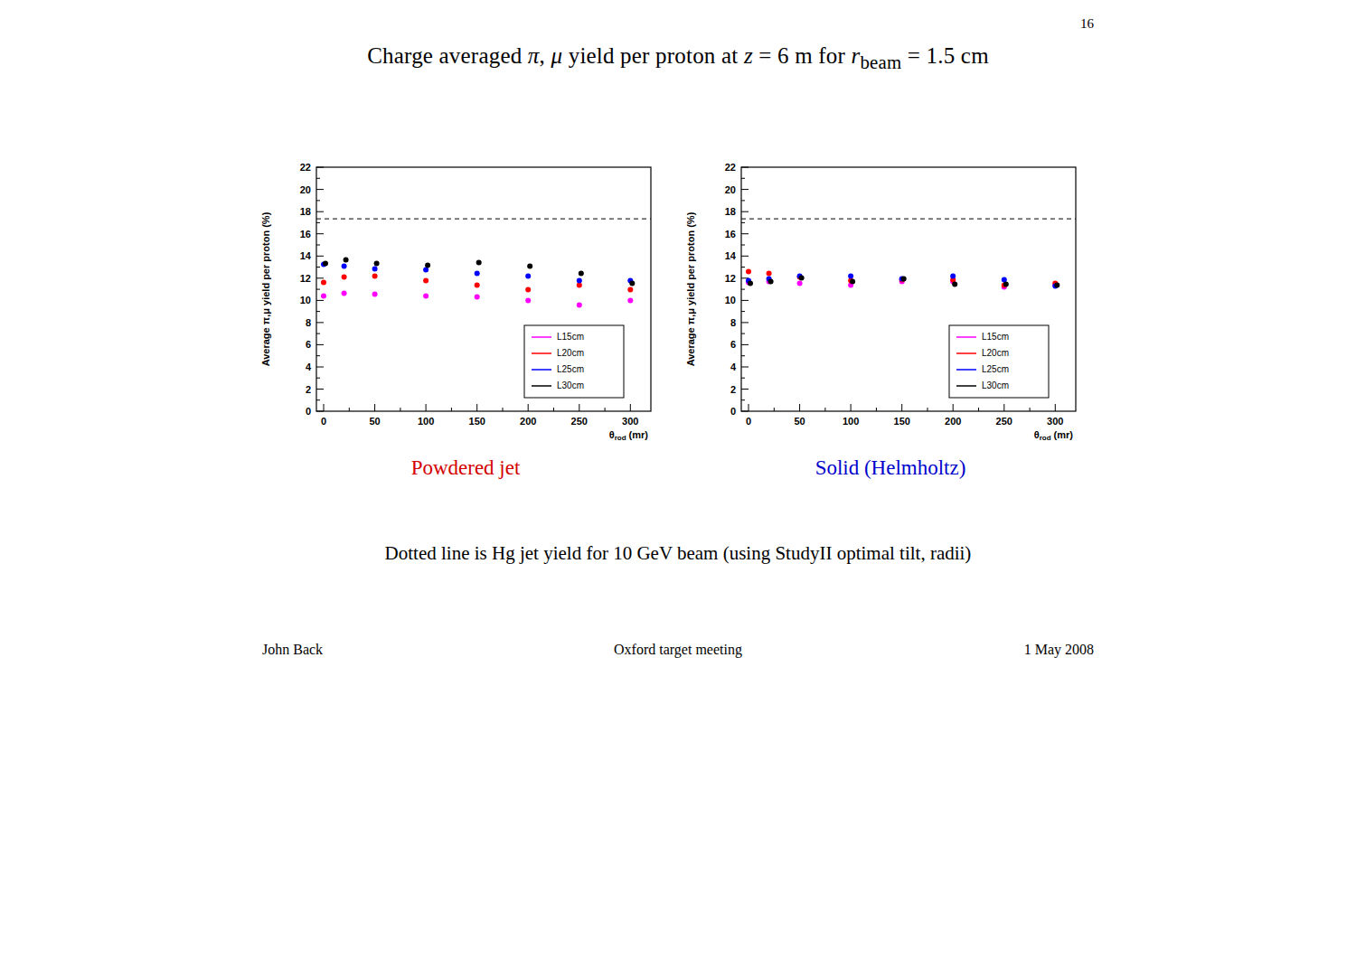16
Charge averaged π, μ yield per proton at z = 6 m for rbeam = 1.5 cm
0 2 4 6 8 10 12 14 16 18 20 22 0 50 100 150 200 250 300 Average π,μ yield per proton (%) θrod (mr) L15cm L20cm L25cm L30cm
Powdered jet
0 2 4 6 8 10 12 14 16 18 20 22 0 50 100 150 200 250 300 Average π,μ yield per proton (%) θrod (mr) L15cm L20cm L25cm L30cm
Solid (Helmholtz)
Dotted line is Hg jet yield for 10 GeV beam (using StudyII optimal tilt, radii)
John Back
Oxford target meeting
1 May 2008